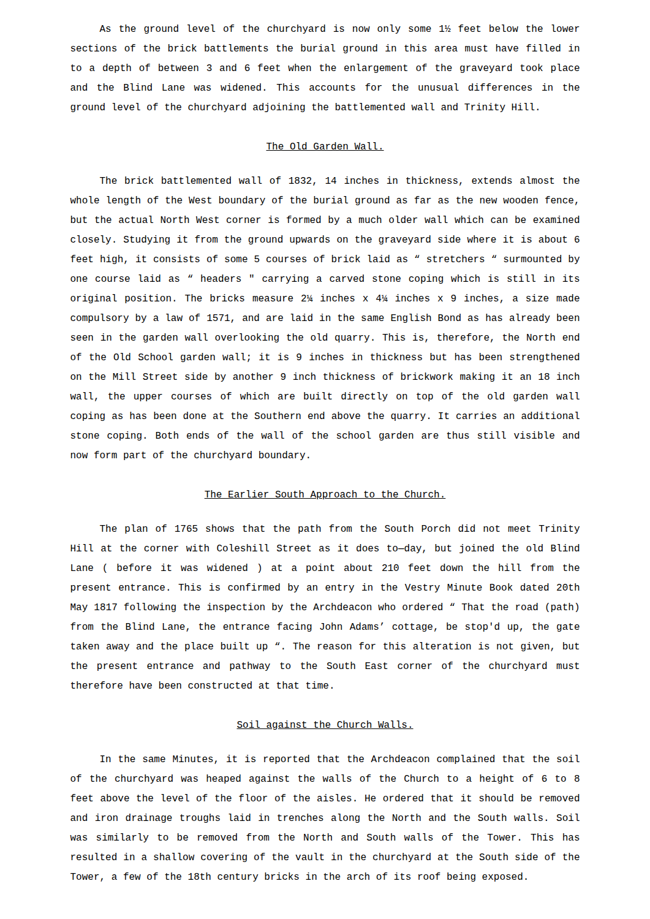As the ground level of the churchyard is now only some 1½ feet below the lower sections of the brick battlements the burial ground in this area must have filled in to a depth of between 3 and 6 feet when the enlargement of the graveyard took place and the Blind Lane was widened. This accounts for the unusual differences in the ground level of the churchyard adjoining the battlemented wall and Trinity Hill.
The Old Garden Wall.
The brick battlemented wall of 1832, 14 inches in thickness, extends almost the whole length of the West boundary of the burial ground as far as the new wooden fence, but the actual North West corner is formed by a much older wall which can be examined closely. Studying it from the ground upwards on the graveyard side where it is about 6 feet high, it consists of some 5 courses of brick laid as “ stretchers “ surmounted by one course laid as “ headers " carrying a carved stone coping which is still in its original position. The bricks measure 2¼ inches x 4¼ inches x 9 inches, a size made compulsory by a law of 1571, and are laid in the same English Bond as has already been seen in the garden wall overlooking the old quarry. This is, therefore, the North end of the Old School garden wall; it is 9 inches in thickness but has been strengthened on the Mill Street side by another 9 inch thickness of brickwork making it an 18 inch wall, the upper courses of which are built directly on top of the old garden wall coping as has been done at the Southern end above the quarry. It carries an additional stone coping. Both ends of the wall of the school garden are thus still visible and now form part of the churchyard boundary.
The Earlier South Approach to the Church.
The plan of 1765 shows that the path from the South Porch did not meet Trinity Hill at the corner with Coleshill Street as it does to—day, but joined the old Blind Lane ( before it was widened ) at a point about 210 feet down the hill from the present entrance. This is confirmed by an entry in the Vestry Minute Book dated 20th May 1817 following the inspection by the Archdeacon who ordered “ That the road (path) from the Blind Lane, the entrance facing John Adams’ cottage, be stop'd up, the gate taken away and the place built up “. The reason for this alteration is not given, but the present entrance and pathway to the South East corner of the churchyard must therefore have been constructed at that time.
Soil against the Church Walls.
In the same Minutes, it is reported that the Archdeacon complained that the soil of the churchyard was heaped against the walls of the Church to a height of 6 to 8 feet above the level of the floor of the aisles. He ordered that it should be removed and iron drainage troughs laid in trenches along the North and the South walls. Soil was similarly to be removed from the North and South walls of the Tower. This has resulted in a shallow covering of the vault in the churchyard at the South side of the Tower, a few of the 18th century bricks in the arch of its roof being exposed.